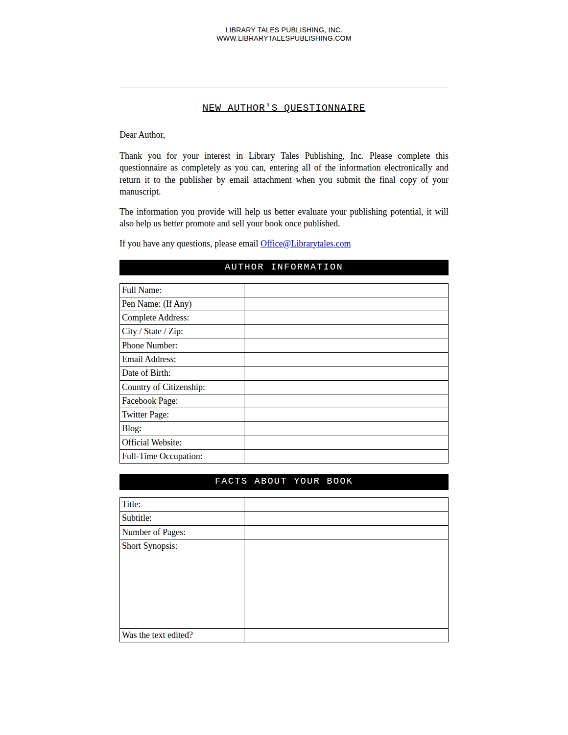LIBRARY TALES PUBLISHING, INC.
WWW.LIBRARYTALESPUBLISHING.COM
NEW AUTHOR'S QUESTIONNAIRE
Dear Author,
Thank you for your interest in Library Tales Publishing, Inc. Please complete this questionnaire as completely as you can, entering all of the information electronically and return it to the publisher by email attachment when you submit the final copy of your manuscript.
The information you provide will help us better evaluate your publishing potential, it will also help us better promote and sell your book once published.
If you have any questions, please email Office@Librarytales.com
AUTHOR INFORMATION
| Full Name: | |
| Pen Name: (If Any) | |
| Complete Address: | |
| City / State / Zip: | |
| Phone Number: | |
| Email Address: | |
| Date of Birth: | |
| Country of Citizenship: | |
| Facebook Page: | |
| Twitter Page: | |
| Blog: | |
| Official Website: | |
| Full-Time Occupation: | |
FACTS ABOUT YOUR BOOK
| Title: | |
| Subtitle: | |
| Number of Pages: | |
| Short Synopsis: | |
| Was the text edited? | |